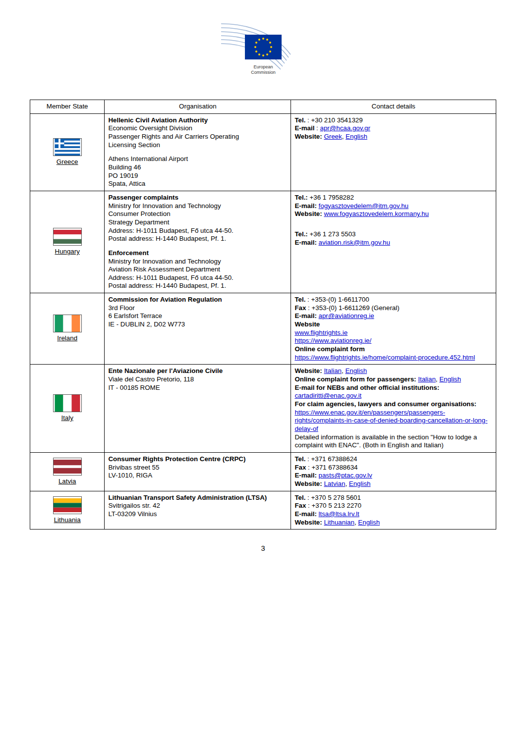European Commission
| Member State | Organisation | Contact details |
| --- | --- | --- |
| Greece | Hellenic Civil Aviation Authority Economic Oversight Division Passenger Rights and Air Carriers Operating Licensing Section Athens International Airport Building 46 PO 19019 Spata, Attica | Tel. : +30 210 3541329 E-mail : apr@hcaa.gov.gr Website: Greek , English |
| Hungary | Passenger complaints Ministry for Innovation and Technology Consumer Protection Strategy Department Address: H-1011 Budapest, Fő utca 44-50. Postal address: H-1440 Budapest, Pf. 1. Enforcement Ministry for Innovation and Technology Aviation Risk Assessment Department Address: H-1011 Budapest, Fő utca 44-50. Postal address: H-1440 Budapest, Pf. 1. | Tel.: +36 1 7958282 E-mail: fogyasztovedelem@itm.gov.hu Website: www.fogyasztovedelem.kormany.hu Tel.: +36 1 273 5503 E-mail: aviation.risk@itm.gov.hu |
| Ireland | Commission for Aviation Regulation 3rd Floor 6 Earlsfort Terrace IE - DUBLIN 2, D02 W773 | Tel. : +353-(0) 1-6611700 Fax : +353-(0) 1-6611269 (General) E-mail: apr@aviationreg.ie Website www.flightrights.ie https://www.aviationreg.ie/ Online complaint form https://www.flightrights.ie/home/complaint-procedure.452.html |
| Italy | Ente Nazionale per l'Aviazione Civile Viale del Castro Pretorio, 118 IT - 00185 ROME | Website: Italian , English Online complaint form for passengers: Italian , English E-mail for NEBs and other official institutions: cartadiritti@enac.gov.it For claim agencies, lawyers and consumer organisations: https://www.enac.gov.it/en/passengers/passengers-rights/complaints-in-case-of-denied-boarding-cancellation-or-long-delay-of Detailed information is available in the section "How to lodge a complaint with ENAC". (Both in English and Italian) |
| Latvia | Consumer Rights Protection Centre (CRPC) Brivibas street 55 LV-1010, RIGA | Tel. : +371 67388624 Fax : +371 67388634 E-mail: pasts@ptac.gov.lv Website: Latvian , English |
| Lithuania | Lithuanian Transport Safety Administration (LTSA) Svitrigailos str. 42 LT-03209 Vilnius | Tel. : +370 5 278 5601 Fax : +370 5 213 2270 E-mail: ltsa@ltsa.lrv.lt Website: Lithuanian , English |
3